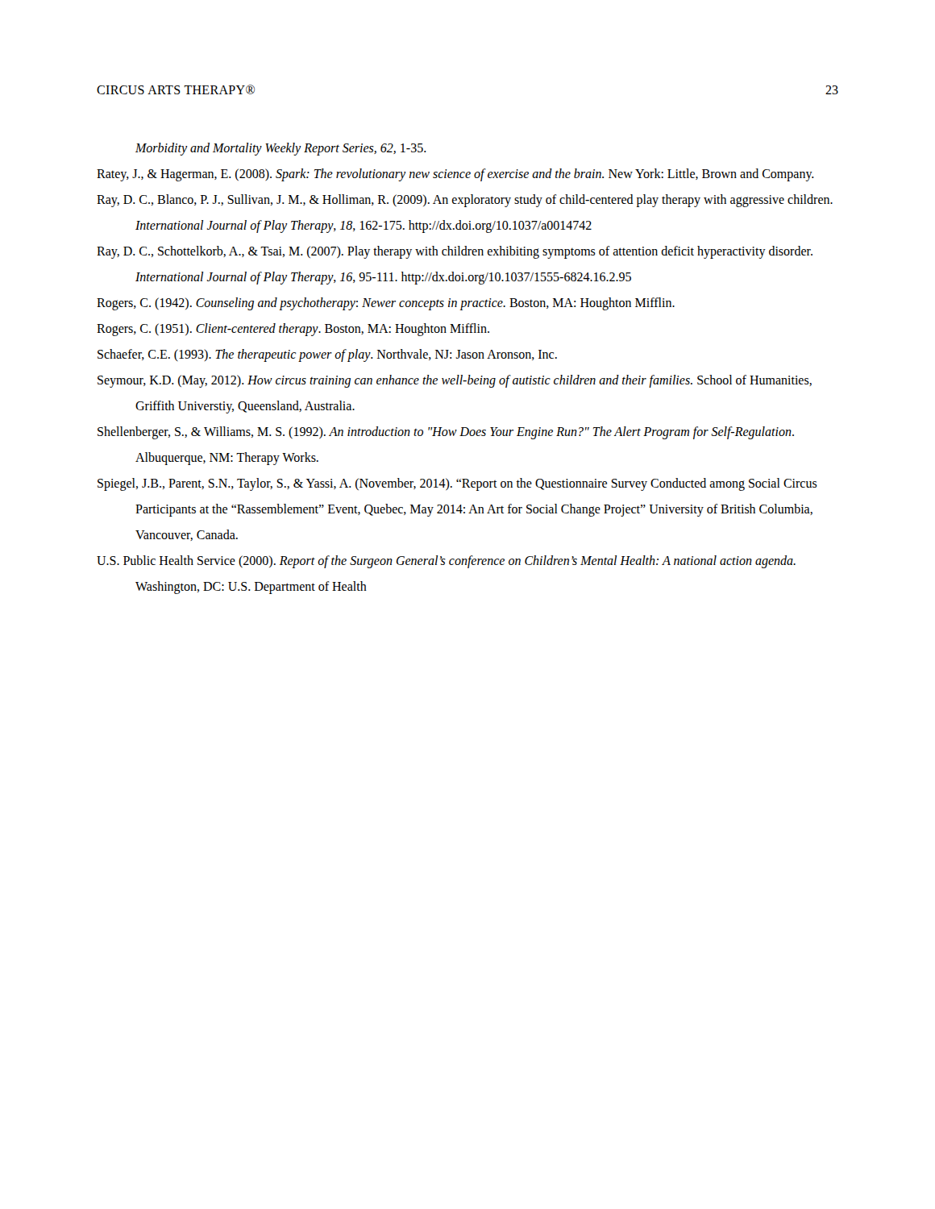CIRCUS ARTS THERAPY® 23
Morbidity and Mortality Weekly Report Series, 62, 1-35.
Ratey, J., & Hagerman, E. (2008). Spark: The revolutionary new science of exercise and the brain. New York: Little, Brown and Company.
Ray, D. C., Blanco, P. J., Sullivan, J. M., & Holliman, R. (2009). An exploratory study of child-centered play therapy with aggressive children. International Journal of Play Therapy, 18, 162-175. http://dx.doi.org/10.1037/a0014742
Ray, D. C., Schottelkorb, A., & Tsai, M. (2007). Play therapy with children exhibiting symptoms of attention deficit hyperactivity disorder. International Journal of Play Therapy, 16, 95-111. http://dx.doi.org/10.1037/1555-6824.16.2.95
Rogers, C. (1942). Counseling and psychotherapy: Newer concepts in practice. Boston, MA: Houghton Mifflin.
Rogers, C. (1951). Client-centered therapy. Boston, MA: Houghton Mifflin.
Schaefer, C.E. (1993). The therapeutic power of play. Northvale, NJ: Jason Aronson, Inc.
Seymour, K.D. (May, 2012). How circus training can enhance the well-being of autistic children and their families. School of Humanities, Griffith Universtiy, Queensland, Australia.
Shellenberger, S., & Williams, M. S. (1992). An introduction to "How Does Your Engine Run?" The Alert Program for Self-Regulation. Albuquerque, NM: Therapy Works.
Spiegel, J.B., Parent, S.N., Taylor, S., & Yassi, A. (November, 2014). “Report on the Questionnaire Survey Conducted among Social Circus Participants at the “Rassemblement” Event, Quebec, May 2014: An Art for Social Change Project” University of British Columbia, Vancouver, Canada.
U.S. Public Health Service (2000). Report of the Surgeon General’s conference on Children’s Mental Health: A national action agenda. Washington, DC: U.S. Department of Health